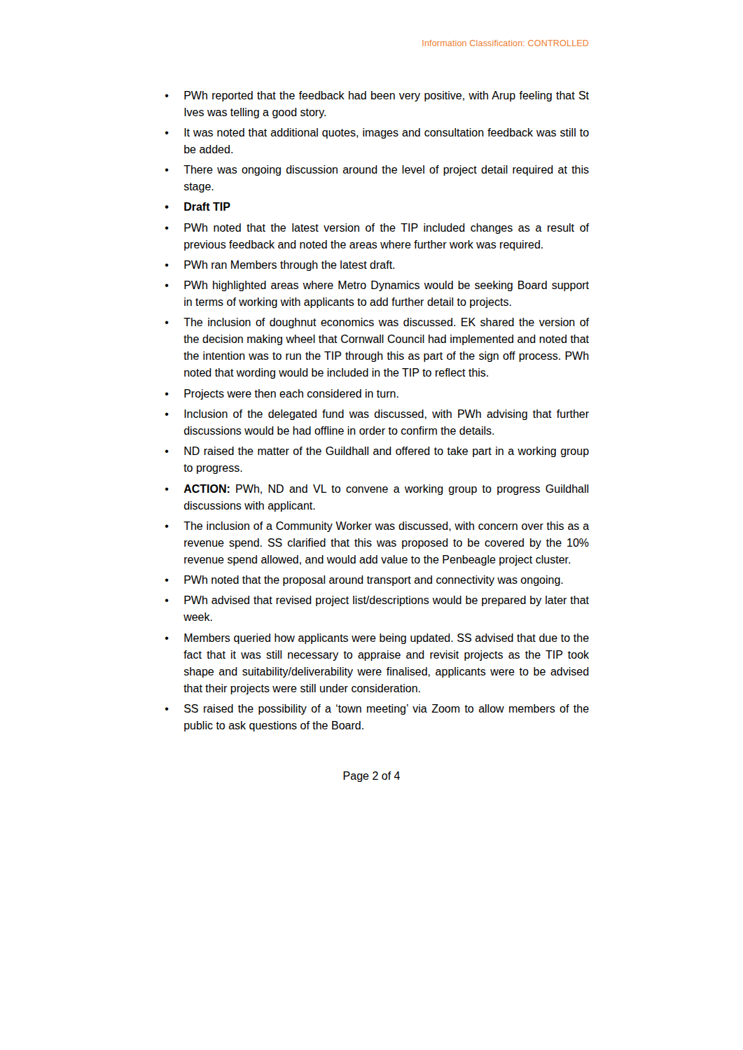Information Classification: CONTROLLED
PWh reported that the feedback had been very positive, with Arup feeling that St Ives was telling a good story.
It was noted that additional quotes, images and consultation feedback was still to be added.
There was ongoing discussion around the level of project detail required at this stage.
Draft TIP
PWh noted that the latest version of the TIP included changes as a result of previous feedback and noted the areas where further work was required.
PWh ran Members through the latest draft.
PWh highlighted areas where Metro Dynamics would be seeking Board support in terms of working with applicants to add further detail to projects.
The inclusion of doughnut economics was discussed. EK shared the version of the decision making wheel that Cornwall Council had implemented and noted that the intention was to run the TIP through this as part of the sign off process. PWh noted that wording would be included in the TIP to reflect this.
Projects were then each considered in turn.
Inclusion of the delegated fund was discussed, with PWh advising that further discussions would be had offline in order to confirm the details.
ND raised the matter of the Guildhall and offered to take part in a working group to progress.
ACTION: PWh, ND and VL to convene a working group to progress Guildhall discussions with applicant.
The inclusion of a Community Worker was discussed, with concern over this as a revenue spend. SS clarified that this was proposed to be covered by the 10% revenue spend allowed, and would add value to the Penbeagle project cluster.
PWh noted that the proposal around transport and connectivity was ongoing.
PWh advised that revised project list/descriptions would be prepared by later that week.
Members queried how applicants were being updated. SS advised that due to the fact that it was still necessary to appraise and revisit projects as the TIP took shape and suitability/deliverability were finalised, applicants were to be advised that their projects were still under consideration.
SS raised the possibility of a ‘town meeting’ via Zoom to allow members of the public to ask questions of the Board.
Page 2 of 4